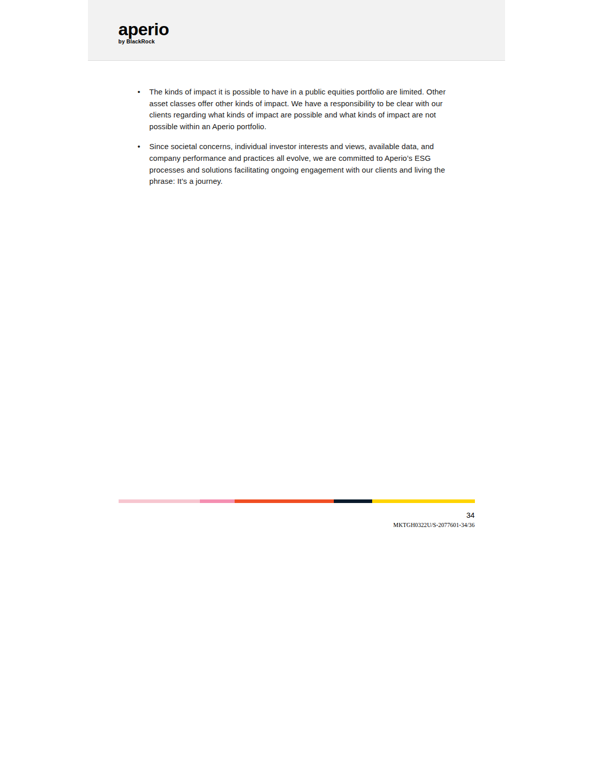aperio by BlackRock
The kinds of impact it is possible to have in a public equities portfolio are limited. Other asset classes offer other kinds of impact. We have a responsibility to be clear with our clients regarding what kinds of impact are possible and what kinds of impact are not possible within an Aperio portfolio.
Since societal concerns, individual investor interests and views, available data, and company performance and practices all evolve, we are committed to Aperio’s ESG processes and solutions facilitating ongoing engagement with our clients and living the phrase: It’s a journey.
34
MKTGH0322U/S-2077601-34/36